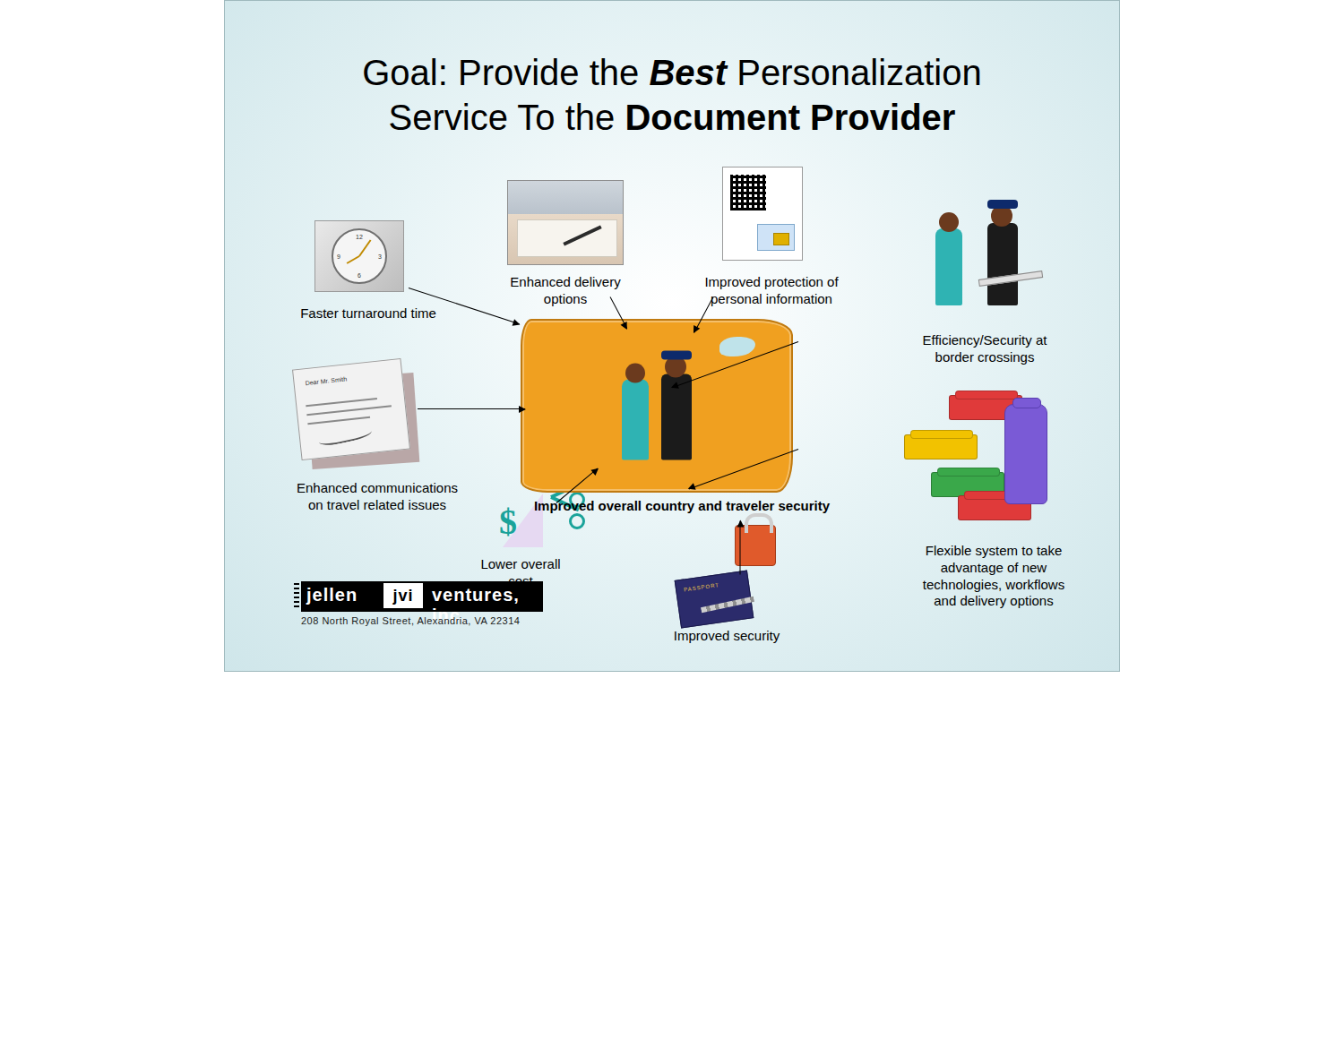Goal: Provide the Best Personalization
Service To the Document Provider
12 3 6 9
Dear Mr. Smith
$
PASSPORT
Faster turnaround time
Enhanced delivery
options
Improved protection of
personal information
Efficiency/Security at
border crossings
Enhanced communications
on travel related issues
Lower overall
cost
Improved security
Flexible system to take
advantage of new
technologies, workflows
and delivery options
Improved overall country and traveler security
jellen
jvi
ventures, inc.
208 North Royal Street, Alexandria, VA 22314